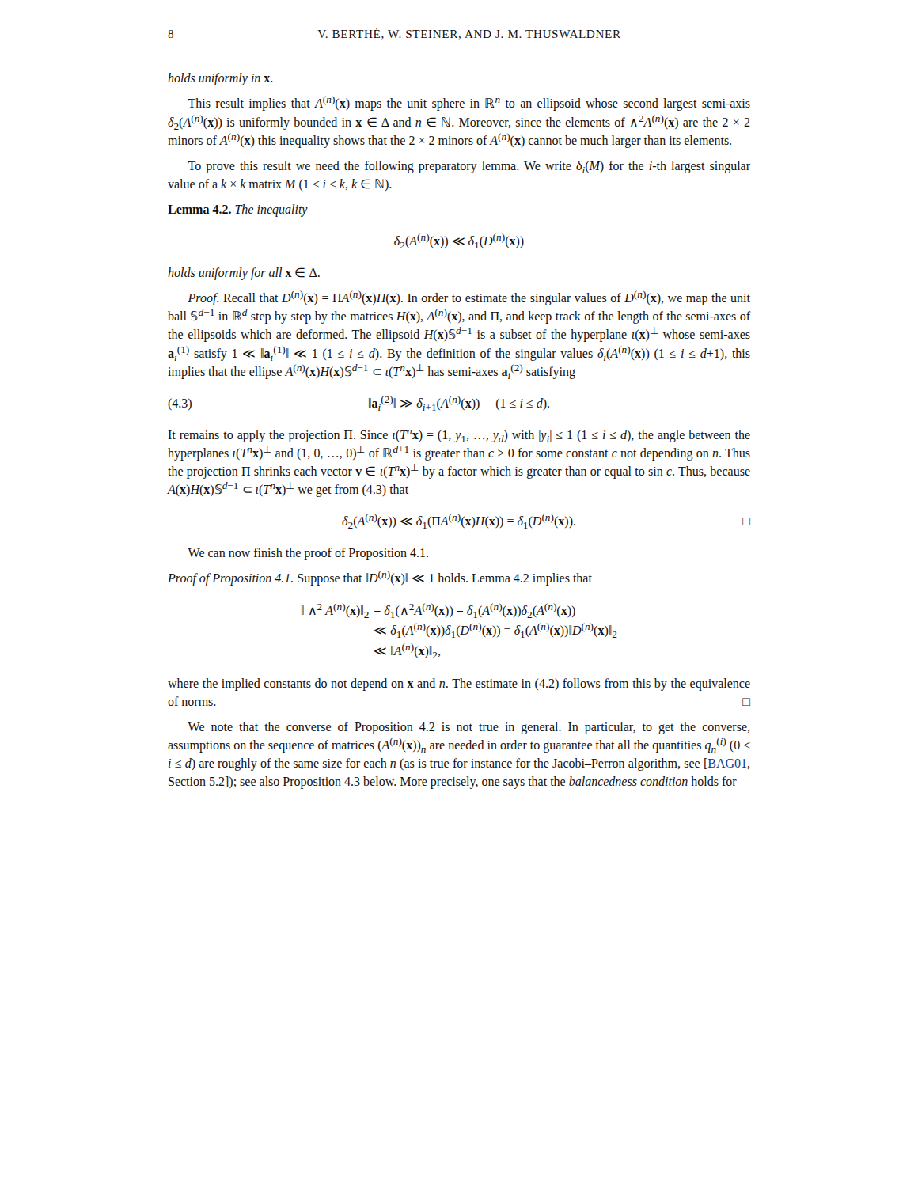8 V. BERTHÉ, W. STEINER, AND J. M. THUSWALDNER
holds uniformly in x.
This result implies that A(n)(x) maps the unit sphere in ℝn to an ellipsoid whose second largest semi-axis δ2(A(n)(x)) is uniformly bounded in x ∈ Δ and n ∈ ℕ. Moreover, since the elements of ∧2A(n)(x) are the 2 × 2 minors of A(n)(x) this inequality shows that the 2 × 2 minors of A(n)(x) cannot be much larger than its elements.
To prove this result we need the following preparatory lemma. We write δi(M) for the i-th largest singular value of a k × k matrix M (1 ≤ i ≤ k, k ∈ ℕ).
Lemma 4.2. The inequality
δ2(A(n)(x)) ≪ δ1(D(n)(x))
holds uniformly for all x ∈ Δ.
Proof. Recall that D(n)(x) = ΠA(n)(x)H(x). In order to estimate the singular values of D(n)(x), we map the unit ball 𝕊d−1 in ℝd step by step by the matrices H(x), A(n)(x), and Π, and keep track of the length of the semi-axes of the ellipsoids which are deformed. The ellipsoid H(x)𝕊d−1 is a subset of the hyperplane ι(x)⊥ whose semi-axes ai(1) satisfy 1 ≪ ‖ai(1)‖ ≪ 1 (1 ≤ i ≤ d). By the definition of the singular values δi(A(n)(x)) (1 ≤ i ≤ d+1), this implies that the ellipse A(n)(x)H(x)𝕊d−1 ⊂ ι(Tnx)⊥ has semi-axes ai(2) satisfying
(4.3) ‖ai(2)‖ ≫ δi+1(A(n)(x)) (1 ≤ i ≤ d).
It remains to apply the projection Π. Since ι(Tnx) = (1, y1, …, yd) with |yi| ≤ 1 (1 ≤ i ≤ d), the angle between the hyperplanes ι(Tnx)⊥ and (1, 0, …, 0)⊥ of ℝd+1 is greater than c > 0 for some constant c not depending on n. Thus the projection Π shrinks each vector v ∈ ι(Tnx)⊥ by a factor which is greater than or equal to sin c. Thus, because A(x)H(x)𝕊d−1 ⊂ ι(Tnx)⊥ we get from (4.3) that
δ2(A(n)(x)) ≪ δ1(ΠA(n)(x)H(x)) = δ1(D(n)(x)). □
We can now finish the proof of Proposition 4.1.
Proof of Proposition 4.1. Suppose that ‖D(n)(x)‖ ≪ 1 holds. Lemma 4.2 implies that
| ‖ ∧ 2 A ( n ) ( x )‖ 2 | = δ 1 (∧ 2 A ( n ) ( x )) = δ 1 ( A ( n ) ( x )) δ 2 ( A ( n ) ( x )) |
| | ≪ δ 1 ( A ( n ) ( x )) δ 1 ( D ( n ) ( x )) = δ 1 ( A ( n ) ( x ))‖ D ( n ) ( x )‖ 2 |
| | ≪ ‖ A ( n ) ( x )‖ 2 , |
where the implied constants do not depend on x and n. The estimate in (4.2) follows from this by the equivalence of norms.□
We note that the converse of Proposition 4.2 is not true in general. In particular, to get the converse, assumptions on the sequence of matrices (A(n)(x))n are needed in order to guarantee that all the quantities qn(i) (0 ≤ i ≤ d) are roughly of the same size for each n (as is true for instance for the Jacobi–Perron algorithm, see [BAG01, Section 5.2]); see also Proposition 4.3 below. More precisely, one says that the balancedness condition holds for